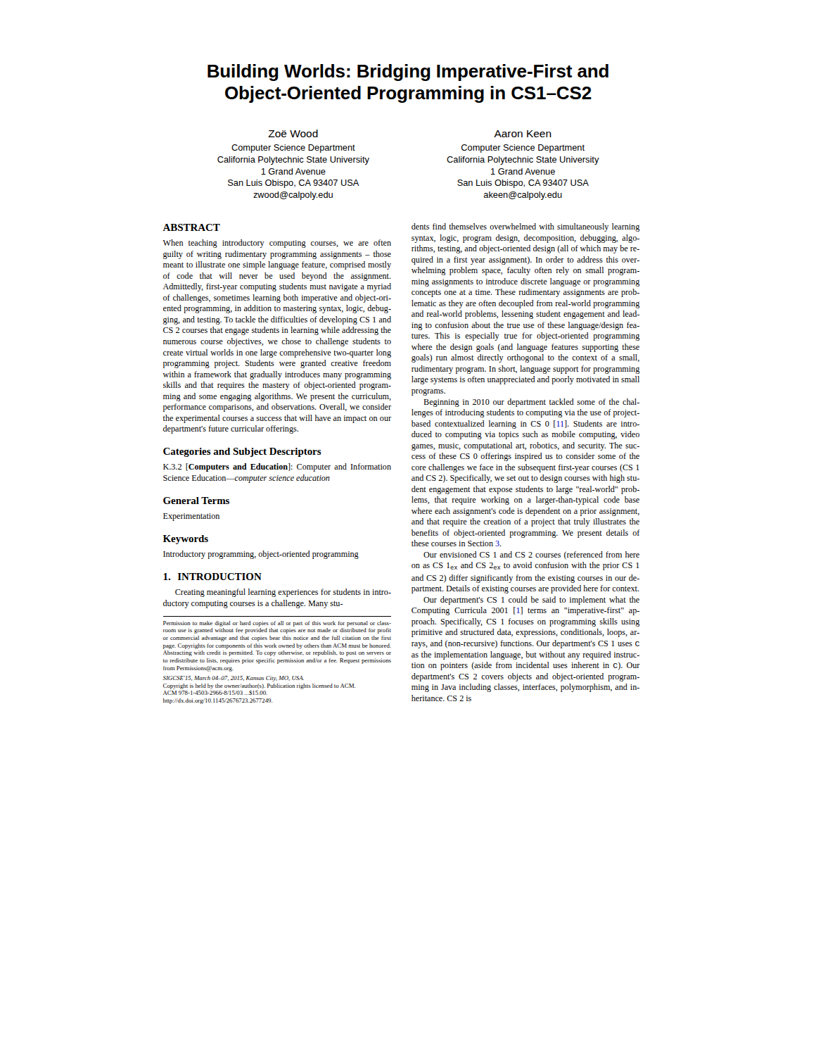Building Worlds: Bridging Imperative-First and
Object-Oriented Programming in CS1–CS2
Zoë Wood
Computer Science Department
California Polytechnic State University
1 Grand Avenue
San Luis Obispo, CA 93407 USA
zwood@calpoly.edu
Aaron Keen
Computer Science Department
California Polytechnic State University
1 Grand Avenue
San Luis Obispo, CA 93407 USA
akeen@calpoly.edu
ABSTRACT
When teaching introductory computing courses, we are often guilty of writing rudimentary programming assignments – those meant to illustrate one simple language feature, comprised mostly of code that will never be used beyond the assignment. Admittedly, first-year computing students must navigate a myriad of challenges, sometimes learning both imperative and object-oriented programming, in addition to mastering syntax, logic, debugging, and testing. To tackle the difficulties of developing CS 1 and CS 2 courses that engage students in learning while addressing the numerous course objectives, we chose to challenge students to create virtual worlds in one large comprehensive two-quarter long programming project. Students were granted creative freedom within a framework that gradually introduces many programming skills and that requires the mastery of object-oriented programming and some engaging algorithms. We present the curriculum, performance comparisons, and observations. Overall, we consider the experimental courses a success that will have an impact on our department's future curricular offerings.
Categories and Subject Descriptors
K.3.2 [Computers and Education]: Computer and Information Science Education—computer science education
General Terms
Experimentation
Keywords
Introductory programming, object-oriented programming
1. INTRODUCTION
Creating meaningful learning experiences for students in introductory computing courses is a challenge. Many stu-
Permission to make digital or hard copies of all or part of this work for personal or classroom use is granted without fee provided that copies are not made or distributed for profit or commercial advantage and that copies bear this notice and the full citation on the first page. Copyrights for components of this work owned by others than ACM must be honored. Abstracting with credit is permitted. To copy otherwise, or republish, to post on servers or to redistribute to lists, requires prior specific permission and/or a fee. Request permissions from Permissions@acm.org.
SIGCSE'15, March 04–07, 2015, Kansas City, MO, USA.
Copyright is held by the owner/author(s). Publication rights licensed to ACM.
ACM 978-1-4503-2966-8/15/03 ...$15.00.
http://dx.doi.org/10.1145/2676723.2677249.
dents find themselves overwhelmed with simultaneously learning syntax, logic, program design, decomposition, debugging, algorithms, testing, and object-oriented design (all of which may be required in a first year assignment). In order to address this overwhelming problem space, faculty often rely on small programming assignments to introduce discrete language or programming concepts one at a time. These rudimentary assignments are problematic as they are often decoupled from real-world programming and real-world problems, lessening student engagement and leading to confusion about the true use of these language/design features. This is especially true for object-oriented programming where the design goals (and language features supporting these goals) run almost directly orthogonal to the context of a small, rudimentary program. In short, language support for programming large systems is often unappreciated and poorly motivated in small programs.
Beginning in 2010 our department tackled some of the challenges of introducing students to computing via the use of project-based contextualized learning in CS 0 [11]. Students are introduced to computing via topics such as mobile computing, video games, music, computational art, robotics, and security. The success of these CS 0 offerings inspired us to consider some of the core challenges we face in the subsequent first-year courses (CS 1 and CS 2). Specifically, we set out to design courses with high student engagement that expose students to large "real-world" problems, that require working on a larger-than-typical code base where each assignment's code is dependent on a prior assignment, and that require the creation of a project that truly illustrates the benefits of object-oriented programming. We present details of these courses in Section 3.
Our envisioned CS 1 and CS 2 courses (referenced from here on as CS 1ex and CS 2ex to avoid confusion with the prior CS 1 and CS 2) differ significantly from the existing courses in our department. Details of existing courses are provided here for context.
Our department's CS 1 could be said to implement what the Computing Curricula 2001 [1] terms an "imperative-first" approach. Specifically, CS 1 focuses on programming skills using primitive and structured data, expressions, conditionals, loops, arrays, and (non-recursive) functions. Our department's CS 1 uses C as the implementation language, but without any required instruction on pointers (aside from incidental uses inherent in C). Our department's CS 2 covers objects and object-oriented programming in Java including classes, interfaces, polymorphism, and inheritance. CS 2 is